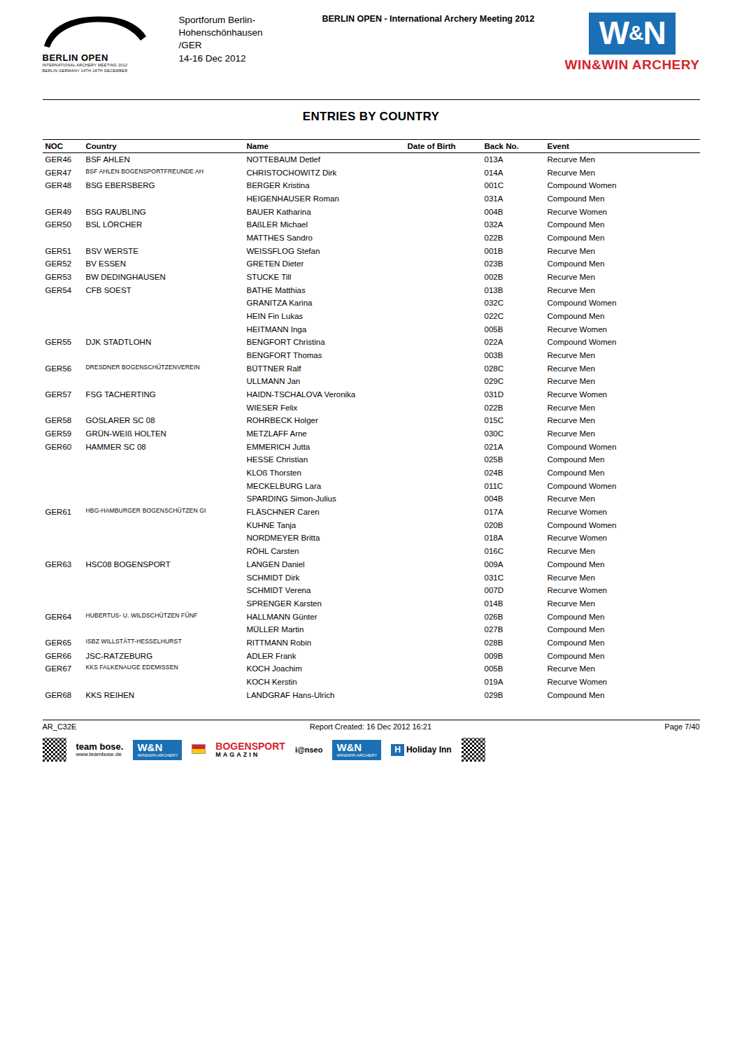BERLIN OPEN
INTERNATIONAL ARCHERY MEETING 2012
BERLIN GERMANY 14TH-16TH DECEMBER
Sportforum Berlin-
Hohenschönhausen
/GER
14-16 Dec 2012
BERLIN OPEN - International Archery Meeting 2012
W&N
WIN&WIN ARCHERY
ENTRIES BY COUNTRY
| NOC | Country | Name | Date of Birth | Back No. | Event |
| --- | --- | --- | --- | --- | --- |
| GER46 | BSF AHLEN | NOTTEBAUM Detlef | | 013A | Recurve Men |
| GER47 | BSF AHLEN BOGENSPORTFREUNDE AH | CHRISTOCHOWITZ Dirk | | 014A | Recurve Men |
| GER48 | BSG EBERSBERG | BERGER Kristina | | 001C | Compound Women |
| | | HEIGENHAUSER Roman | | 031A | Compound Men |
| GER49 | BSG RAUBLING | BAUER Katharina | | 004B | Recurve Women |
| GER50 | BSL LÖRCHER | BAßLER Michael | | 032A | Compound Men |
| | | MATTHES Sandro | | 022B | Compound Men |
| GER51 | BSV WERSTE | WEISSFLOG Stefan | | 001B | Recurve Men |
| GER52 | BV ESSEN | GRETEN Dieter | | 023B | Compound Men |
| GER53 | BW DEDINGHAUSEN | STUCKE Till | | 002B | Recurve Men |
| GER54 | CFB SOEST | BATHE Matthias | | 013B | Recurve Men |
| | | GRANITZA Karina | | 032C | Compound Women |
| | | HEIN Fin Lukas | | 022C | Compound Men |
| | | HEITMANN Inga | | 005B | Recurve Women |
| GER55 | DJK STADTLOHN | BENGFORT Christina | | 022A | Compound Women |
| | | BENGFORT Thomas | | 003B | Recurve Men |
| GER56 | DRESDNER BOGENSCHÜTZENVEREIN | BÜTTNER Ralf | | 028C | Recurve Men |
| | | ULLMANN Jan | | 029C | Recurve Men |
| GER57 | FSG TACHERTING | HAIDN-TSCHALOVA Veronika | | 031D | Recurve Women |
| | | WIESER Felix | | 022B | Recurve Men |
| GER58 | GOSLARER SC 08 | ROHRBECK Holger | | 015C | Recurve Men |
| GER59 | GRÜN-WEIß HOLTEN | METZLAFF Arne | | 030C | Recurve Men |
| GER60 | HAMMER SC 08 | EMMERICH Jutta | | 021A | Compound Women |
| | | HESSE Christian | | 025B | Compound Men |
| | | KLOß Thorsten | | 024B | Compound Men |
| | | MECKELBURG Lara | | 011C | Compound Women |
| | | SPARDING Simon-Julius | | 004B | Recurve Men |
| GER61 | HBG-HAMBURGER BOGENSCHÜTZEN GI | FLÄSCHNER Caren | | 017A | Recurve Women |
| | | KUHNE Tanja | | 020B | Compound Women |
| | | NORDMEYER Britta | | 018A | Recurve Women |
| | | RÖHL Carsten | | 016C | Recurve Men |
| GER63 | HSC08 BOGENSPORT | LANGEN Daniel | | 009A | Compound Men |
| | | SCHMIDT Dirk | | 031C | Recurve Men |
| | | SCHMIDT Verena | | 007D | Recurve Women |
| | | SPRENGER Karsten | | 014B | Recurve Men |
| GER64 | HUBERTUS- U. WILDSCHÜTZEN FÜNF | HALLMANN Günter | | 026B | Compound Men |
| | | MÜLLER Martin | | 027B | Compound Men |
| GER65 | ISBZ WILLSTÄTT-HESSELHURST | RITTMANN Robin | | 028B | Compound Men |
| GER66 | JSC-RATZEBURG | ADLER Frank | | 009B | Compound Men |
| GER67 | KKS FALKENAUGE EDEMISSEN | KOCH Joachim | | 005B | Recurve Men |
| | | KOCH Kerstin | | 019A | Recurve Women |
| GER68 | KKS REIHEN | LANDGRAF Hans-Ulrich | | 029B | Compound Men |
AR_C32E Report Created: 16 Dec 2012 16:21 Page 7/40
team bose.www.teambose.de
W&NWIN&WIN ARCHERY
BOGENSPORTMAGAZIN
i@nseo
W&NWIN&WIN ARCHERY
HHoliday Inn